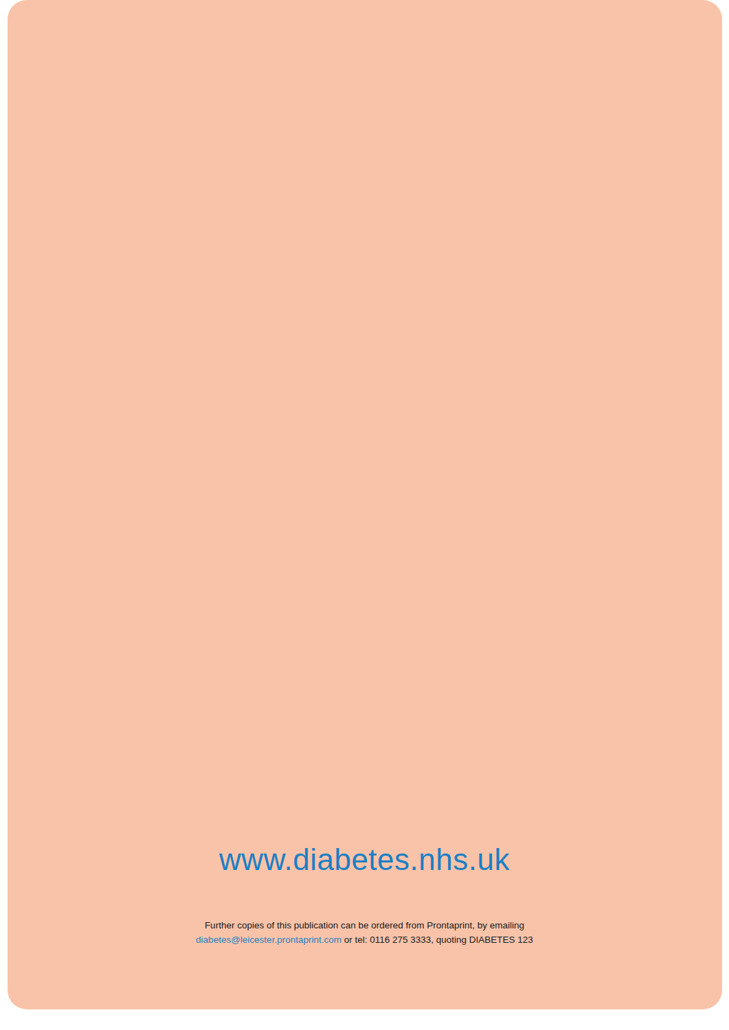www.diabetes.nhs.uk
Further copies of this publication can be ordered from Prontaprint, by emailing
diabetes@leicester.prontaprint.com or tel: 0116 275 3333, quoting DIABETES 123